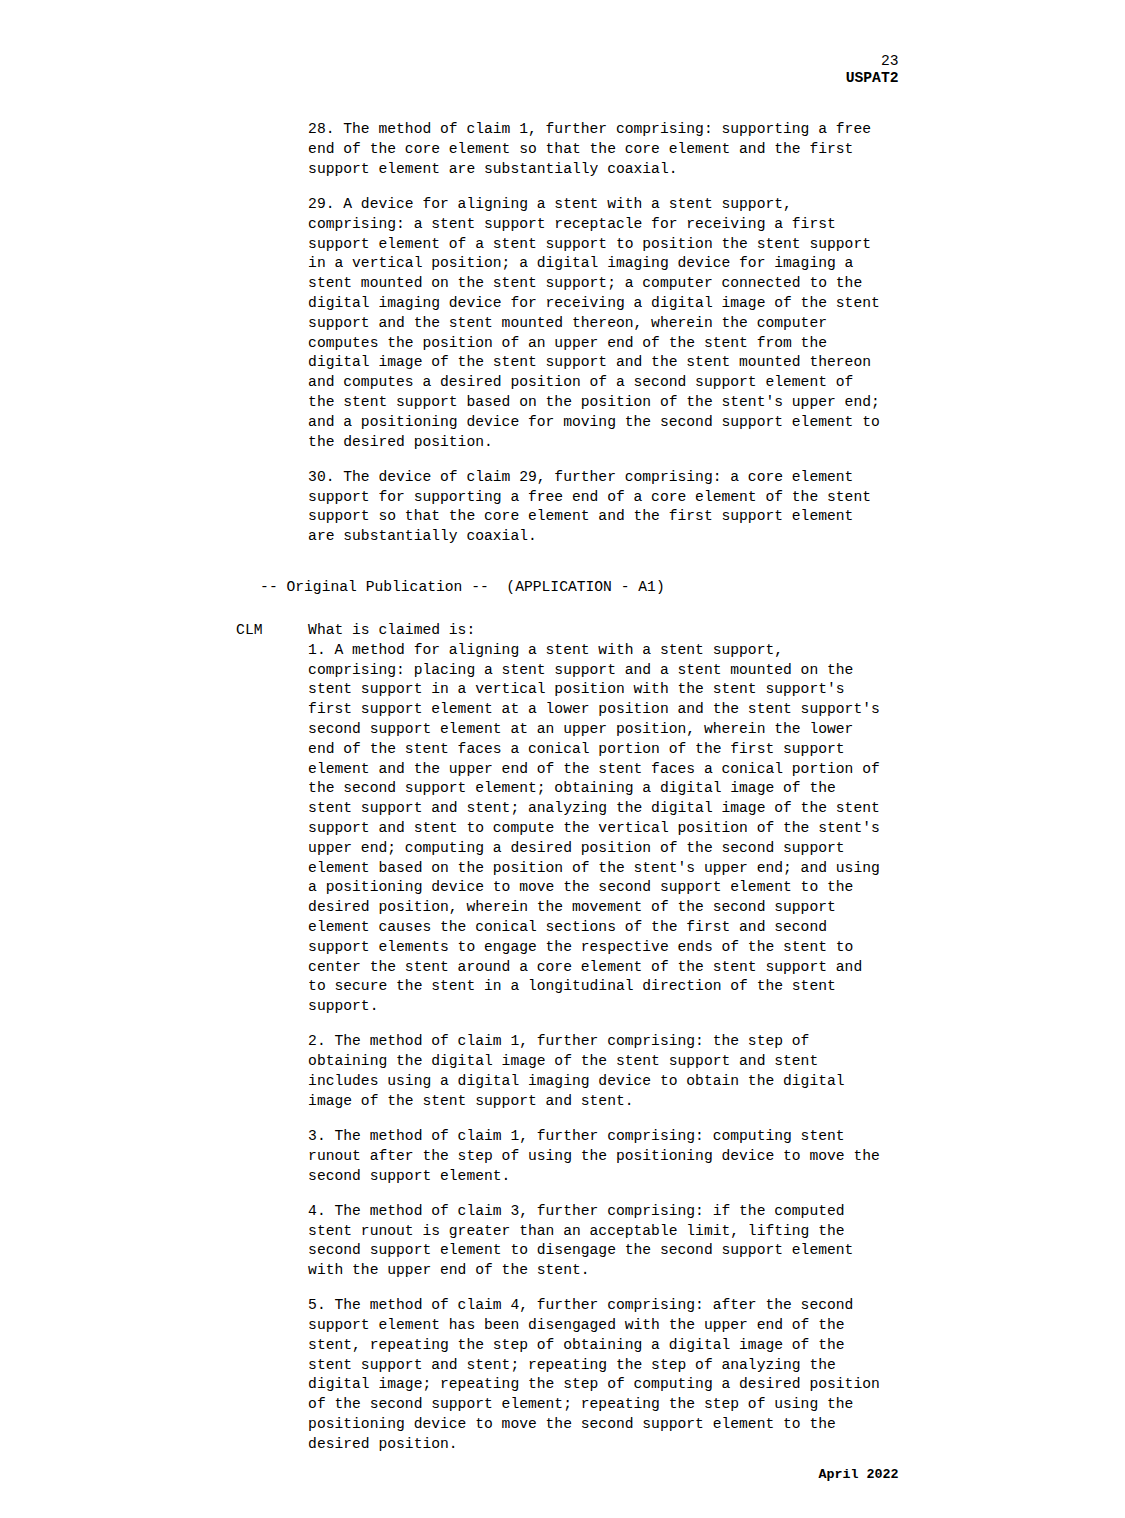23
USPAT2
28. The method of claim 1, further comprising: supporting a free end of the core element so that the core element and the first support element are substantially coaxial.
29. A device for aligning a stent with a stent support, comprising: a stent support receptacle for receiving a first support element of a stent support to position the stent support in a vertical position; a digital imaging device for imaging a stent mounted on the stent support; a computer connected to the digital imaging device for receiving a digital image of the stent support and the stent mounted thereon, wherein the computer computes the position of an upper end of the stent from the digital image of the stent support and the stent mounted thereon and computes a desired position of a second support element of the stent support based on the position of the stent's upper end; and a positioning device for moving the second support element to the desired position.
30. The device of claim 29, further comprising: a core element support for supporting a free end of a core element of the stent support so that the core element and the first support element are substantially coaxial.
-- Original Publication -- (APPLICATION - A1)
CLM
What is claimed is:
1. A method for aligning a stent with a stent support, comprising: placing a stent support and a stent mounted on the stent support in a vertical position with the stent support's first support element at a lower position and the stent support's second support element at an upper position, wherein the lower end of the stent faces a conical portion of the first support element and the upper end of the stent faces a conical portion of the second support element; obtaining a digital image of the stent support and stent; analyzing the digital image of the stent support and stent to compute the vertical position of the stent's upper end; computing a desired position of the second support element based on the position of the stent's upper end; and using a positioning device to move the second support element to the desired position, wherein the movement of the second support element causes the conical sections of the first and second support elements to engage the respective ends of the stent to center the stent around a core element of the stent support and to secure the stent in a longitudinal direction of the stent support.
2. The method of claim 1, further comprising: the step of obtaining the digital image of the stent support and stent includes using a digital imaging device to obtain the digital image of the stent support and stent.
3. The method of claim 1, further comprising: computing stent runout after the step of using the positioning device to move the second support element.
4. The method of claim 3, further comprising: if the computed stent runout is greater than an acceptable limit, lifting the second support element to disengage the second support element with the upper end of the stent.
5. The method of claim 4, further comprising: after the second support element has been disengaged with the upper end of the stent, repeating the step of obtaining a digital image of the stent support and stent; repeating the step of analyzing the digital image; repeating the step of computing a desired position of the second support element; repeating the step of using the positioning device to move the second support element to the desired position.
April 2022